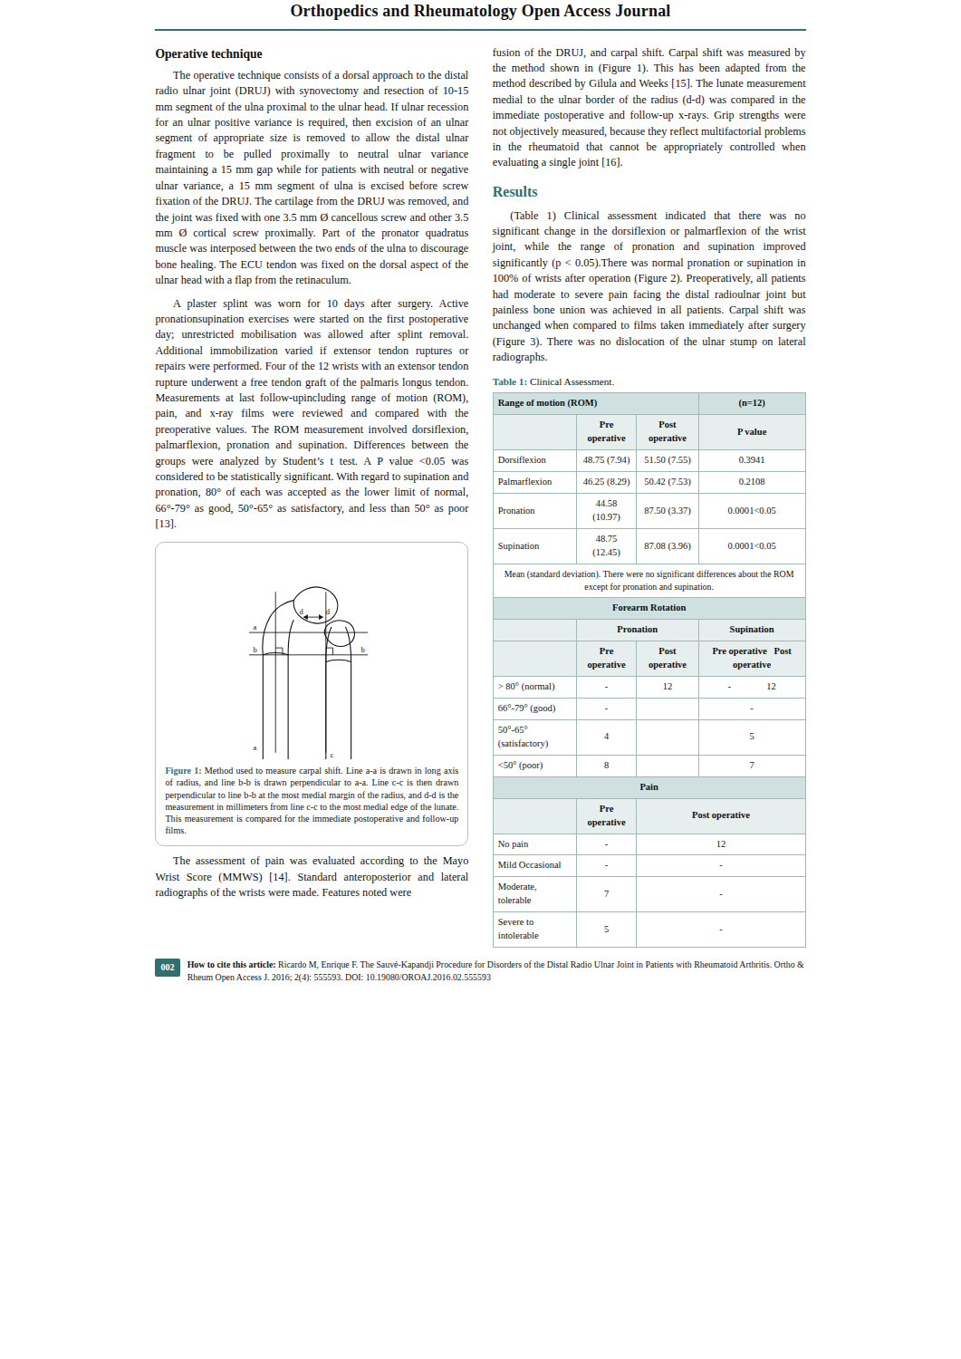Orthopedics and Rheumatology Open Access Journal
Operative technique
The operative technique consists of a dorsal approach to the distal radio ulnar joint (DRUJ) with synovectomy and resection of 10-15 mm segment of the ulna proximal to the ulnar head. If ulnar recession for an ulnar positive variance is required, then excision of an ulnar segment of appropriate size is removed to allow the distal ulnar fragment to be pulled proximally to neutral ulnar variance maintaining a 15 mm gap while for patients with neutral or negative ulnar variance, a 15 mm segment of ulna is excised before screw fixation of the DRUJ. The cartilage from the DRUJ was removed, and the joint was fixed with one 3.5 mm Ø cancellous screw and other 3.5 mm Ø cortical screw proximally. Part of the pronator quadratus muscle was interposed between the two ends of the ulna to discourage bone healing. The ECU tendon was fixed on the dorsal aspect of the ulnar head with a flap from the retinaculum.
A plaster splint was worn for 10 days after surgery. Active pronationsupination exercises were started on the first postoperative day; unrestricted mobilisation was allowed after splint removal. Additional immobilization varied if extensor tendon ruptures or repairs were performed. Four of the 12 wrists with an extensor tendon rupture underwent a free tendon graft of the palmaris longus tendon. Measurements at last follow-upincluding range of motion (ROM), pain, and x-ray films were reviewed and compared with the preoperative values. The ROM measurement involved dorsiflexion, palmarflexion, pronation and supination. Differences between the groups were analyzed by Student’s t test. A P value <0.05 was considered to be statistically significant. With regard to supination and pronation, 80° of each was accepted as the lower limit of normal, 66°-79° as good, 50°-65° as satisfactory, and less than 50° as poor [13].
d d a b b a c
Figure 1: Method used to measure carpal shift. Line a-a is drawn in long axis of radius, and line b-b is drawn perpendicular to a-a. Line c-c is then drawn perpendicular to line b-b at the most medial margin of the radius, and d-d is the measurement in millimeters from line c-c to the most medial edge of the lunate. This measurement is compared for the immediate postoperative and follow-up films.
The assessment of pain was evaluated according to the Mayo Wrist Score (MMWS) [14]. Standard anteroposterior and lateral radiographs of the wrists were made. Features noted were
fusion of the DRUJ, and carpal shift. Carpal shift was measured by the method shown in (Figure 1). This has been adapted from the method described by Gilula and Weeks [15]. The lunate measurement medial to the ulnar border of the radius (d-d) was compared in the immediate postoperative and follow-up x-rays. Grip strengths were not objectively measured, because they reflect multifactorial problems in the rheumatoid that cannot be appropriately controlled when evaluating a single joint [16].
Results
(Table 1) Clinical assessment indicated that there was no significant change in the dorsiflexion or palmarflexion of the wrist joint, while the range of pronation and supination improved significantly (p < 0.05).There was normal pronation or supination in 100% of wrists after operation (Figure 2). Preoperatively, all patients had moderate to severe pain facing the distal radioulnar joint but painless bone union was achieved in all patients. Carpal shift was unchanged when compared to films taken immediately after surgery (Figure 3). There was no dislocation of the ulnar stump on lateral radiographs.
Table 1: Clinical Assessment.
| Range of motion (ROM) | (n=12) |
| --- | --- |
| | Pre operative | Post operative | P value |
| Dorsiflexion | 48.75 (7.94) | 51.50 (7.55) | 0.3941 |
| Palmarflexion | 46.25 (8.29) | 50.42 (7.53) | 0.2108 |
| Pronation | 44.58 (10.97) | 87.50 (3.37) | 0.0001<0.05 |
| Supination | 48.75 (12.45) | 87.08 (3.96) | 0.0001<0.05 |
| Mean (standard deviation). There were no significant differences about the ROM except for pronation and supination. |
| Forearm Rotation |
| | Pronation | Supination |
| | Pre operative | Post operative | Pre operative Post operative |
| > 80° (normal) | - | 12 | - 12 |
| 66°-79° (good) | - | | - |
| 50°-65° (satisfactory) | 4 | | 5 |
| <50° (poor) | 8 | | 7 |
| Pain |
| | Pre operative | Post operative |
| No pain | - | 12 |
| Mild Occasional | - | - |
| Moderate, tolerable | 7 | - |
| Severe to intolerable | 5 | - |
002
How to cite this article: Ricardo M, Enrique F. The Sauvé-Kapandji Procedure for Disorders of the Distal Radio Ulnar Joint in Patients with Rheumatoid Arthritis. Ortho & Rheum Open Access J. 2016; 2(4): 555593. DOI: 10.19080/OROAJ.2016.02.555593